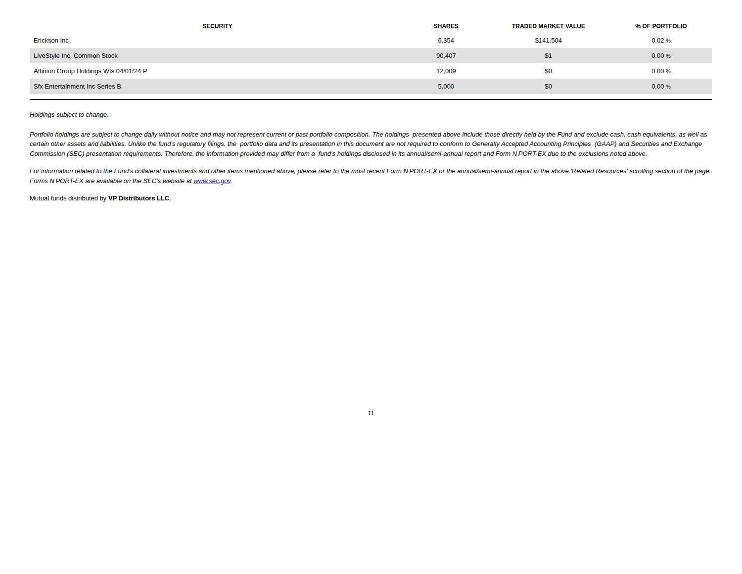| SECURITY | SHARES | TRADED MARKET VALUE | % OF PORTFOLIO |
| --- | --- | --- | --- |
| Erickson Inc | 6,354 | $141,504 | 0.02 % |
| LiveStyle Inc. Common Stock | 90,407 | $1 | 0.00 % |
| Affinion Group Holdings Wts 04/01/24 P | 12,009 | $0 | 0.00 % |
| Sfx Entertainment Inc Series B | 5,000 | $0 | 0.00 % |
Holdings subject to change.
Portfolio holdings are subject to change daily without notice and may not represent current or past portfolio composition. The holdings presented above include those directly held by the Fund and exclude cash, cash equivalents, as well as certain other assets and liabilities. Unlike the fund's regulatory filings, the portfolio data and its presentation in this document are not required to conform to Generally Accepted Accounting Principles (GAAP) and Securities and Exchange Commission (SEC) presentation requirements. Therefore, the information provided may differ from a fund's holdings disclosed in its annual/semi-annual report and Form N PORT-EX due to the exclusions noted above.
For information related to the Fund's collateral investments and other items mentioned above, please refer to the most recent Form N PORT-EX or the annual/semi-annual report in the above 'Related Resources' scrolling section of the page. Forms N PORT-EX are available on the SEC’s website at www.sec.gov.
Mutual funds distributed by VP Distributors LLC.
11